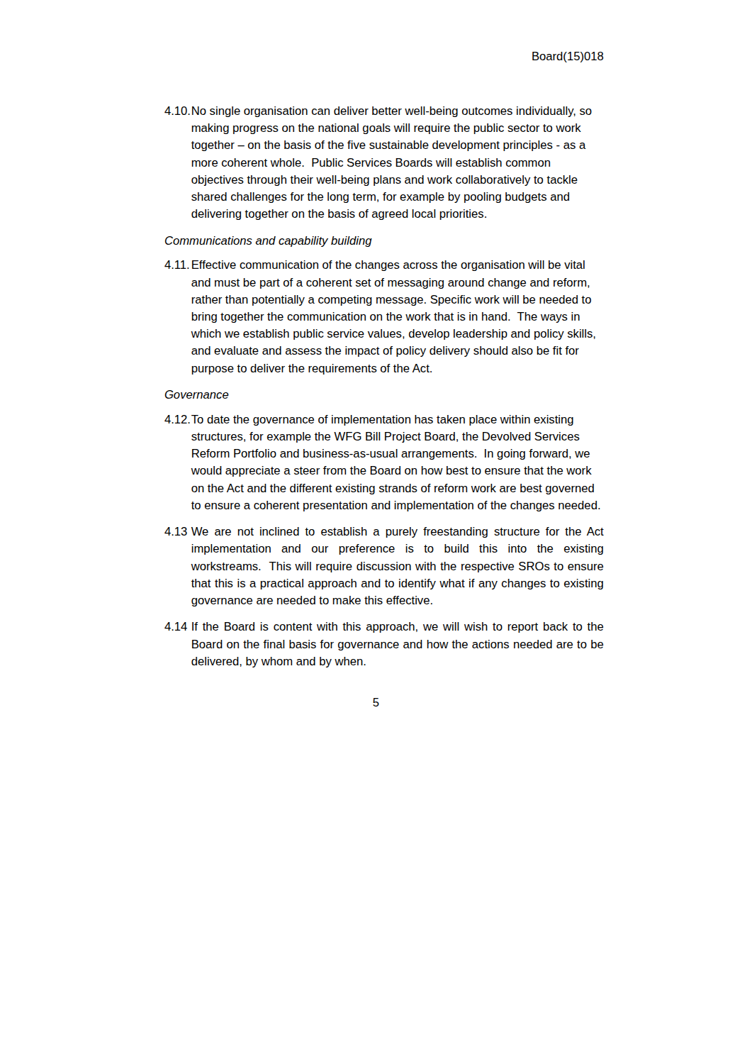Board(15)018
4.10.
No single organisation can deliver better well-being outcomes individually, so making progress on the national goals will require the public sector to work together – on the basis of the five sustainable development principles - as a more coherent whole. Public Services Boards will establish common objectives through their well-being plans and work collaboratively to tackle shared challenges for the long term, for example by pooling budgets and delivering together on the basis of agreed local priorities.
Communications and capability building
4.11.
Effective communication of the changes across the organisation will be vital and must be part of a coherent set of messaging around change and reform, rather than potentially a competing message. Specific work will be needed to bring together the communication on the work that is in hand. The ways in which we establish public service values, develop leadership and policy skills, and evaluate and assess the impact of policy delivery should also be fit for purpose to deliver the requirements of the Act.
Governance
4.12.
To date the governance of implementation has taken place within existing structures, for example the WFG Bill Project Board, the Devolved Services Reform Portfolio and business-as-usual arrangements. In going forward, we would appreciate a steer from the Board on how best to ensure that the work on the Act and the different existing strands of reform work are best governed to ensure a coherent presentation and implementation of the changes needed.
4.13
We are not inclined to establish a purely freestanding structure for the Act implementation and our preference is to build this into the existing workstreams. This will require discussion with the respective SROs to ensure that this is a practical approach and to identify what if any changes to existing governance are needed to make this effective.
4.14
If the Board is content with this approach, we will wish to report back to the Board on the final basis for governance and how the actions needed are to be delivered, by whom and by when.
5